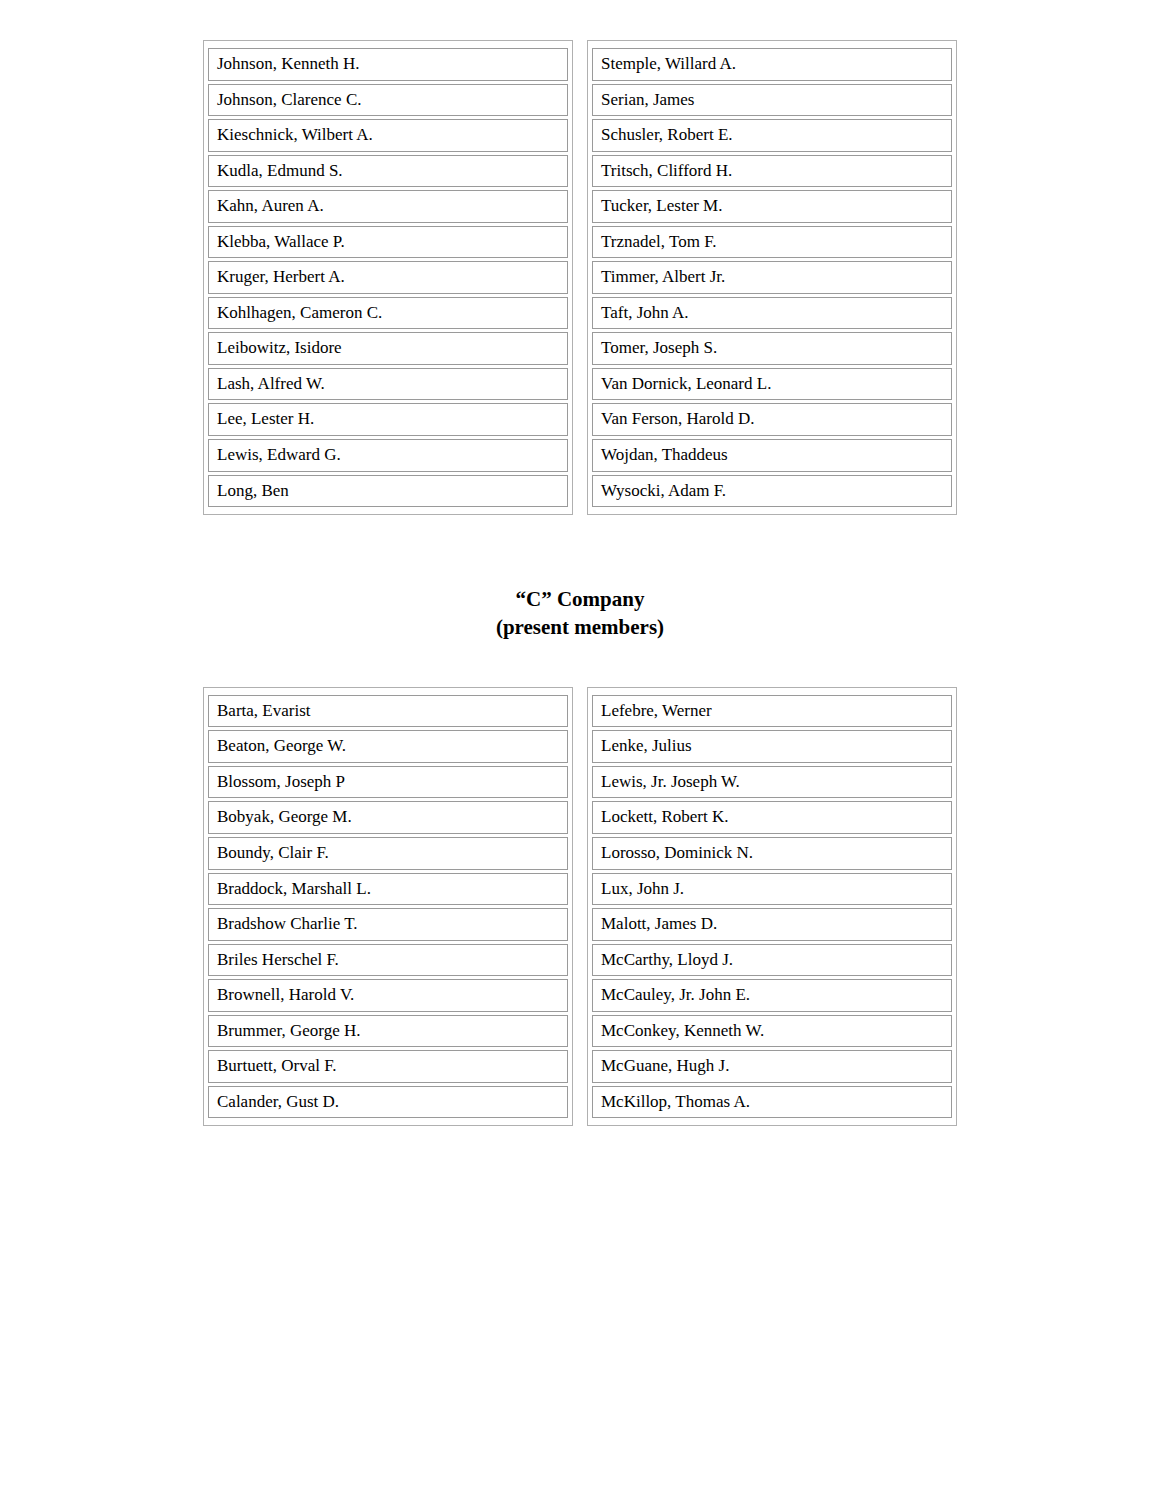| Johnson, Kenneth H. |
| Johnson, Clarence C. |
| Kieschnick, Wilbert A. |
| Kudla, Edmund S. |
| Kahn, Auren A. |
| Klebba, Wallace P. |
| Kruger, Herbert A. |
| Kohlhagen, Cameron C. |
| Leibowitz, Isidore |
| Lash, Alfred W. |
| Lee, Lester H. |
| Lewis, Edward G. |
| Long, Ben |
| Stemple, Willard A. |
| Serian, James |
| Schusler, Robert E. |
| Tritsch, Clifford H. |
| Tucker, Lester M. |
| Trznadel, Tom F. |
| Timmer, Albert Jr. |
| Taft, John A. |
| Tomer, Joseph S. |
| Van Dornick, Leonard L. |
| Van Ferson, Harold D. |
| Wojdan, Thaddeus |
| Wysocki, Adam F. |
“C” Company (present members)
| Barta, Evarist |
| Beaton, George W. |
| Blossom, Joseph P |
| Bobyak, George M. |
| Boundy, Clair F. |
| Braddock, Marshall L. |
| Bradshow Charlie T. |
| Briles Herschel F. |
| Brownell, Harold V. |
| Brummer, George H. |
| Burtuett, Orval F. |
| Calander, Gust D. |
| Lefebre, Werner |
| Lenke, Julius |
| Lewis, Jr. Joseph W. |
| Lockett, Robert K. |
| Lorosso, Dominick N. |
| Lux, John J. |
| Malott, James D. |
| McCarthy, Lloyd J. |
| McCauley, Jr. John E. |
| McConkey, Kenneth W. |
| McGuane, Hugh J. |
| McKillop, Thomas A. |